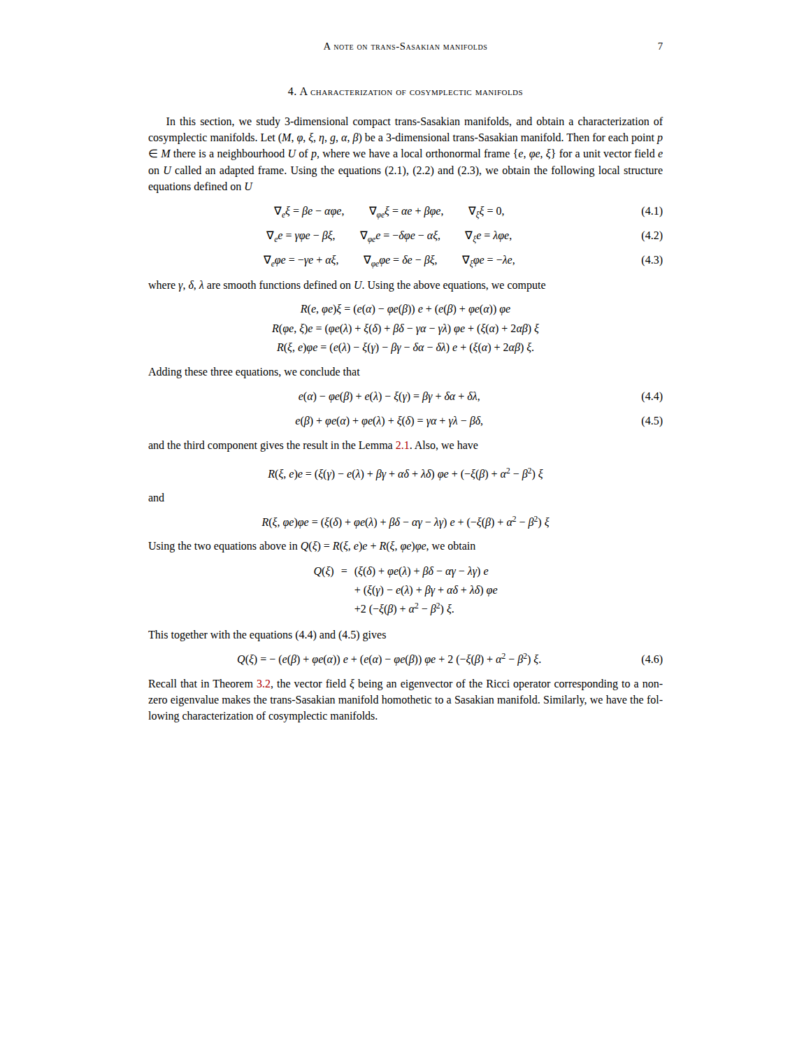A note on trans-Sasakian manifolds 7
4. A characterization of cosymplectic manifolds
In this section, we study 3-dimensional compact trans-Sasakian manifolds, and obtain a characterization of cosymplectic manifolds. Let (M, φ, ξ, η, g, α, β) be a 3-dimensional trans-Sasakian manifold. Then for each point p ∈ M there is a neighbourhood U of p, where we have a local orthonormal frame {e, φe, ξ} for a unit vector field e on U called an adapted frame. Using the equations (2.1), (2.2) and (2.3), we obtain the following local structure equations defined on U
∇eξ = βe − αφe, ∇φeξ = αe + βφe, ∇ξξ = 0,
(4.1)
∇ee = γφe − βξ, ∇φee = −δφe − αξ, ∇ξe = λφe,
(4.2)
∇eφe = −γe + αξ, ∇φeφe = δe − βξ, ∇ξφe = −λe,
(4.3)
where γ, δ, λ are smooth functions defined on U. Using the above equations, we compute
R(e, φe)ξ = (e(α) − φe(β)) e + (e(β) + φe(α)) φe
R(φe, ξ)e = (φe(λ) + ξ(δ) + βδ − γα − γλ) φe + (ξ(α) + 2αβ) ξ
R(ξ, e)φe = (e(λ) − ξ(γ) − βγ − δα − δλ) e + (ξ(α) + 2αβ) ξ.
Adding these three equations, we conclude that
e(α) − φe(β) + e(λ) − ξ(γ) = βγ + δα + δλ,
(4.4)
e(β) + φe(α) + φe(λ) + ξ(δ) = γα + γλ − βδ,
(4.5)
and the third component gives the result in the Lemma 2.1. Also, we have
R(ξ, e)e = (ξ(γ) − e(λ) + βγ + αδ + λδ) φe + (−ξ(β) + α2 − β2) ξ
and
R(ξ, φe)φe = (ξ(δ) + φe(λ) + βδ − αγ − λγ) e + (−ξ(β) + α2 − β2) ξ
Using the two equations above in Q(ξ) = R(ξ, e)e + R(ξ, φe)φe, we obtain
| Q ( ξ ) | = | ( ξ ( δ ) + φe ( λ ) + β δ − α γ − λ γ ) e |
| | | + ( ξ ( γ ) − e ( λ ) + β γ + α δ + λ δ ) φe |
| | | +2 (− ξ ( β ) + α 2 − β 2 ) ξ . |
This together with the equations (4.4) and (4.5) gives
Q(ξ) = − (e(β) + φe(α)) e + (e(α) − φe(β)) φe + 2 (−ξ(β) + α2 − β2) ξ.
(4.6)
Recall that in Theorem 3.2, the vector field ξ being an eigenvector of the Ricci operator corresponding to a non-zero eigenvalue makes the trans-Sasakian manifold homothetic to a Sasakian manifold. Similarly, we have the following characterization of cosymplectic manifolds.